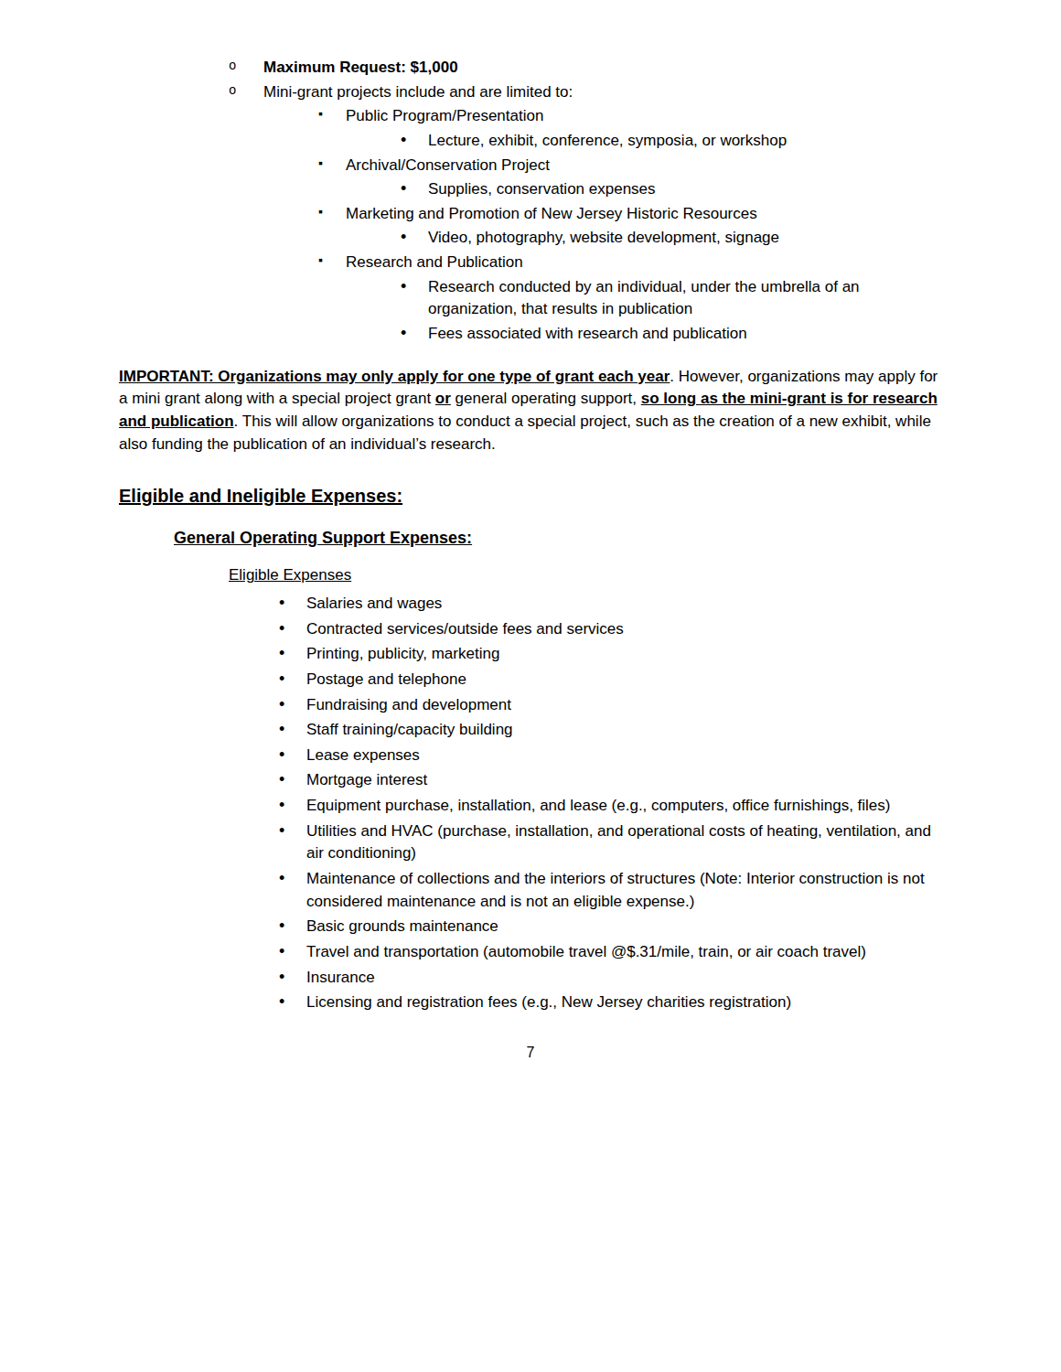Maximum Request: $1,000
Mini-grant projects include and are limited to:
Public Program/Presentation
Lecture, exhibit, conference, symposia, or workshop
Archival/Conservation Project
Supplies, conservation expenses
Marketing and Promotion of New Jersey Historic Resources
Video, photography, website development, signage
Research and Publication
Research conducted by an individual, under the umbrella of an organization, that results in publication
Fees associated with research and publication
IMPORTANT: Organizations may only apply for one type of grant each year. However, organizations may apply for a mini grant along with a special project grant or general operating support, so long as the mini-grant is for research and publication. This will allow organizations to conduct a special project, such as the creation of a new exhibit, while also funding the publication of an individual’s research.
Eligible and Ineligible Expenses:
General Operating Support Expenses:
Eligible Expenses
Salaries and wages
Contracted services/outside fees and services
Printing, publicity, marketing
Postage and telephone
Fundraising and development
Staff training/capacity building
Lease expenses
Mortgage interest
Equipment purchase, installation, and lease (e.g., computers, office furnishings, files)
Utilities and HVAC (purchase, installation, and operational costs of heating, ventilation, and air conditioning)
Maintenance of collections and the interiors of structures (Note: Interior construction is not considered maintenance and is not an eligible expense.)
Basic grounds maintenance
Travel and transportation (automobile travel @$.31/mile, train, or air coach travel)
Insurance
Licensing and registration fees (e.g., New Jersey charities registration)
7